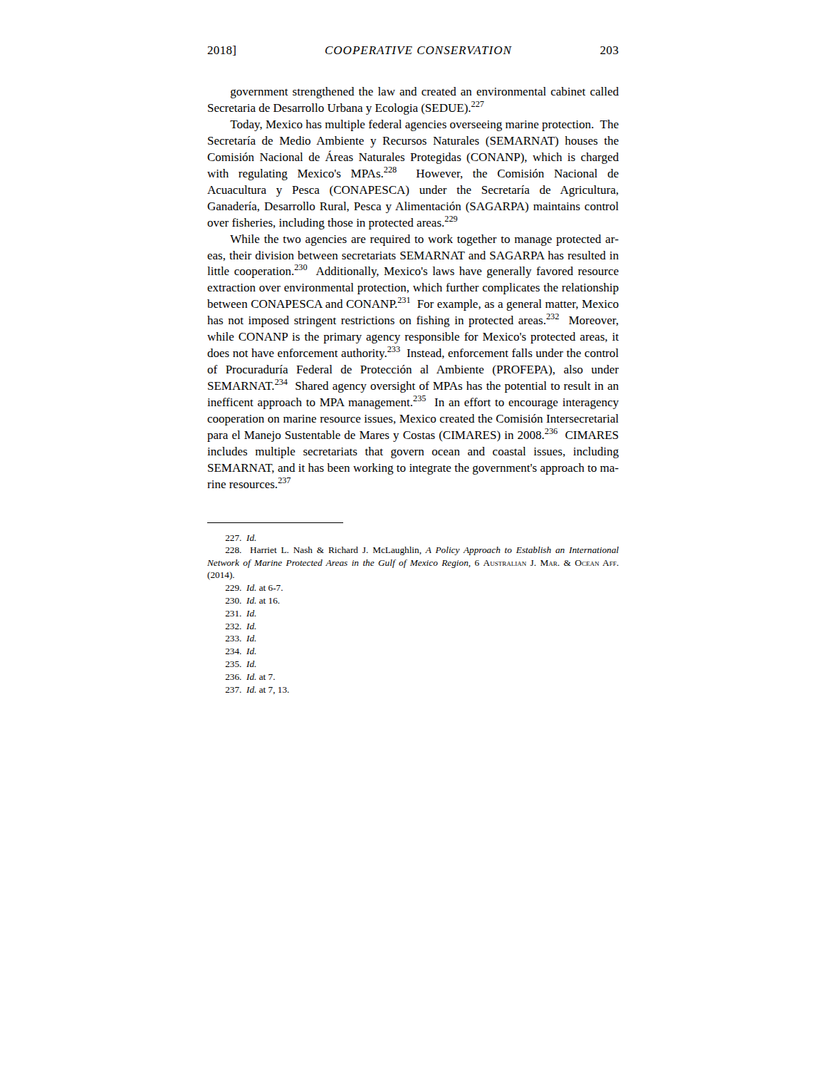2018] COOPERATIVE CONSERVATION 203
government strengthened the law and created an environmental cabinet called Secretaria de Desarrollo Urbana y Ecologia (SEDUE).227
Today, Mexico has multiple federal agencies overseeing marine protection. The Secretaría de Medio Ambiente y Recursos Naturales (SEMARNAT) houses the Comisión Nacional de Áreas Naturales Protegidas (CONANP), which is charged with regulating Mexico's MPAs.228 However, the Comisión Nacional de Acuacultura y Pesca (CONAPESCA) under the Secretaría de Agricultura, Ganadería, Desarrollo Rural, Pesca y Alimentación (SAGARPA) maintains control over fisheries, including those in protected areas.229
While the two agencies are required to work together to manage protected areas, their division between secretariats SEMARNAT and SAGARPA has resulted in little cooperation.230 Additionally, Mexico's laws have generally favored resource extraction over environmental protection, which further complicates the relationship between CONAPESCA and CONANP.231 For example, as a general matter, Mexico has not imposed stringent restrictions on fishing in protected areas.232 Moreover, while CONANP is the primary agency responsible for Mexico's protected areas, it does not have enforcement authority.233 Instead, enforcement falls under the control of Procuraduría Federal de Protección al Ambiente (PROFEPA), also under SEMARNAT.234 Shared agency oversight of MPAs has the potential to result in an inefficent approach to MPA management.235 In an effort to encourage interagency cooperation on marine resource issues, Mexico created the Comisión Intersecretarial para el Manejo Sustentable de Mares y Costas (CIMARES) in 2008.236 CIMARES includes multiple secretariats that govern ocean and coastal issues, including SEMARNAT, and it has been working to integrate the government's approach to marine resources.237
227. Id.
228. Harriet L. Nash & Richard J. McLaughlin, A Policy Approach to Establish an International Network of Marine Protected Areas in the Gulf of Mexico Region, 6 Australian J. Mar. & Ocean Aff. (2014).
229. Id. at 6-7.
230. Id. at 16.
231. Id.
232. Id.
233. Id.
234. Id.
235. Id.
236. Id. at 7.
237. Id. at 7, 13.